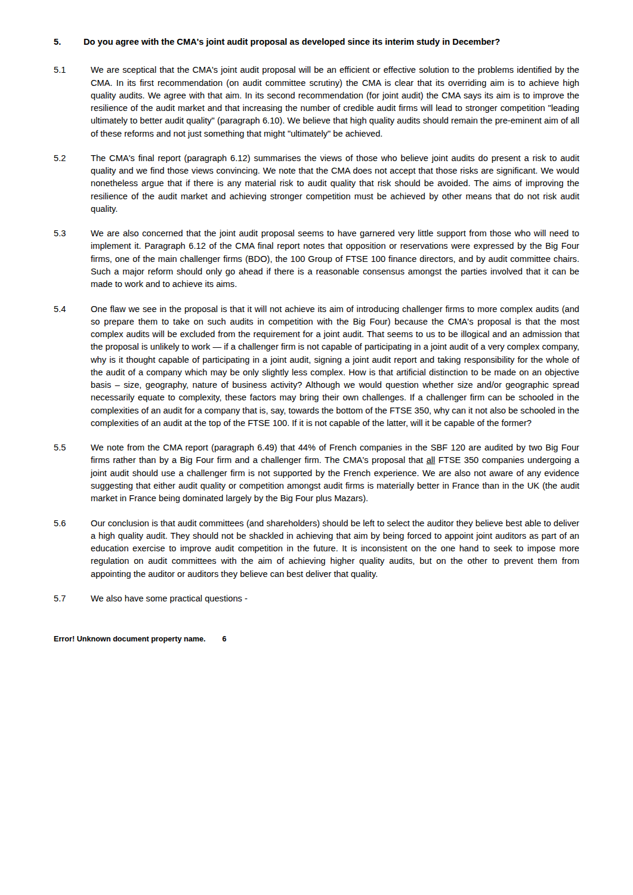5.
Do you agree with the CMA's joint audit proposal as developed since its interim study in December?
5.1
We are sceptical that the CMA's joint audit proposal will be an efficient or effective solution to the problems identified by the CMA. In its first recommendation (on audit committee scrutiny) the CMA is clear that its overriding aim is to achieve high quality audits. We agree with that aim. In its second recommendation (for joint audit) the CMA says its aim is to improve the resilience of the audit market and that increasing the number of credible audit firms will lead to stronger competition "leading ultimately to better audit quality" (paragraph 6.10). We believe that high quality audits should remain the pre-eminent aim of all of these reforms and not just something that might "ultimately" be achieved.
5.2
The CMA's final report (paragraph 6.12) summarises the views of those who believe joint audits do present a risk to audit quality and we find those views convincing. We note that the CMA does not accept that those risks are significant. We would nonetheless argue that if there is any material risk to audit quality that risk should be avoided. The aims of improving the resilience of the audit market and achieving stronger competition must be achieved by other means that do not risk audit quality.
5.3
We are also concerned that the joint audit proposal seems to have garnered very little support from those who will need to implement it. Paragraph 6.12 of the CMA final report notes that opposition or reservations were expressed by the Big Four firms, one of the main challenger firms (BDO), the 100 Group of FTSE 100 finance directors, and by audit committee chairs. Such a major reform should only go ahead if there is a reasonable consensus amongst the parties involved that it can be made to work and to achieve its aims.
5.4
One flaw we see in the proposal is that it will not achieve its aim of introducing challenger firms to more complex audits (and so prepare them to take on such audits in competition with the Big Four) because the CMA's proposal is that the most complex audits will be excluded from the requirement for a joint audit. That seems to us to be illogical and an admission that the proposal is unlikely to work — if a challenger firm is not capable of participating in a joint audit of a very complex company, why is it thought capable of participating in a joint audit, signing a joint audit report and taking responsibility for the whole of the audit of a company which may be only slightly less complex. How is that artificial distinction to be made on an objective basis – size, geography, nature of business activity? Although we would question whether size and/or geographic spread necessarily equate to complexity, these factors may bring their own challenges. If a challenger firm can be schooled in the complexities of an audit for a company that is, say, towards the bottom of the FTSE 350, why can it not also be schooled in the complexities of an audit at the top of the FTSE 100. If it is not capable of the latter, will it be capable of the former?
5.5
We note from the CMA report (paragraph 6.49) that 44% of French companies in the SBF 120 are audited by two Big Four firms rather than by a Big Four firm and a challenger firm. The CMA's proposal that all FTSE 350 companies undergoing a joint audit should use a challenger firm is not supported by the French experience. We are also not aware of any evidence suggesting that either audit quality or competition amongst audit firms is materially better in France than in the UK (the audit market in France being dominated largely by the Big Four plus Mazars).
5.6
Our conclusion is that audit committees (and shareholders) should be left to select the auditor they believe best able to deliver a high quality audit. They should not be shackled in achieving that aim by being forced to appoint joint auditors as part of an education exercise to improve audit competition in the future. It is inconsistent on the one hand to seek to impose more regulation on audit committees with the aim of achieving higher quality audits, but on the other to prevent them from appointing the auditor or auditors they believe can best deliver that quality.
5.7
We also have some practical questions -
Error! Unknown document property name.
6